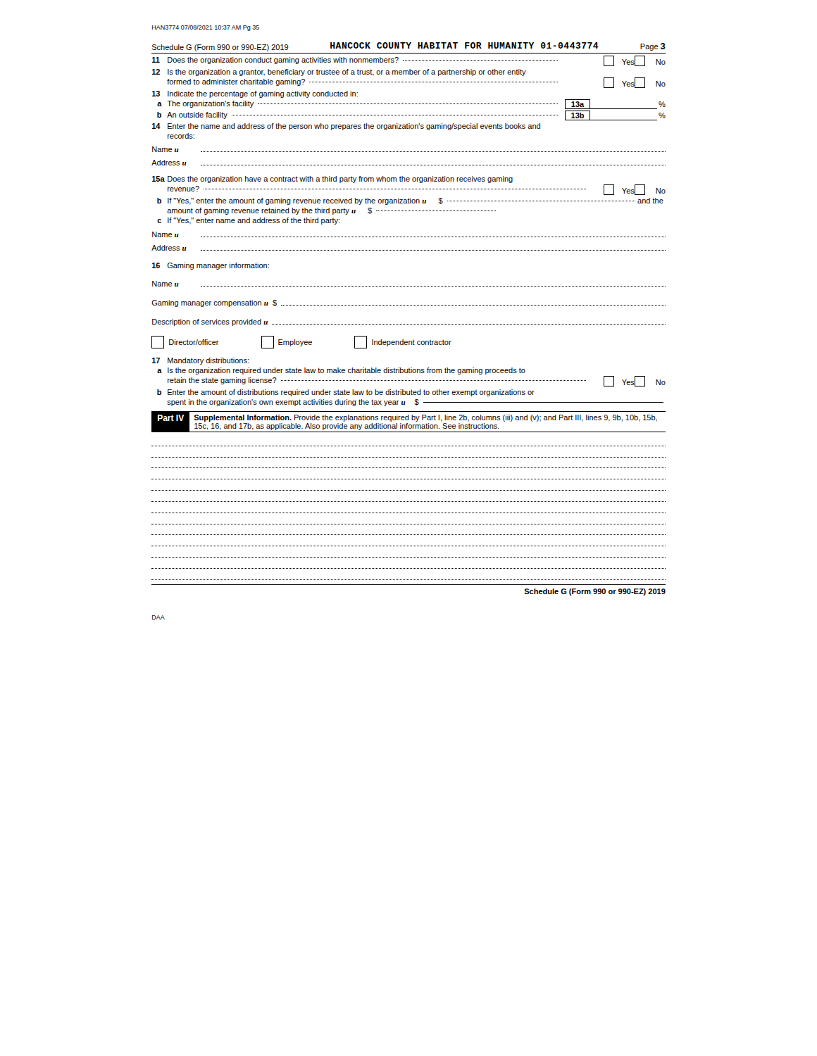HAN3774 07/08/2021 10:37 AM Pg 35
Schedule G (Form 990 or 990-EZ) 2019
HANCOCK COUNTY HABITAT FOR HUMANITY 01-0443774
Page 3
| 11 | Does the organization conduct gaming activities with nonmembers? | Yes No |
| 12 | Is the organization a grantor, beneficiary or trustee of a trust, or a member of a partnership or other entity | |
| | formed to administer charitable gaming? | Yes No |
| 13 | Indicate the percentage of gaming activity conducted in: |
| a | The organization's facility | 13a % |
| b | An outside facility | 13b % |
| 14 | Enter the name and address of the person who prepares the organization's gaming/special events books and |
| | records: |
Name u
Address u
| 15a | Does the organization have a contract with a third party from whom the organization receives gaming | |
| | revenue? | Yes No |
| b | If "Yes," enter the amount of gaming revenue received by the organization u $ and the |
| | amount of gaming revenue retained by the third party u $ |
| c | If "Yes," enter name and address of the third party: |
Name u
Address u
| 16 | Gaming manager information: |
Name u
Gaming manager compensation u $
Description of services provided u
Director/officer
Employee
Independent contractor
| 17 | Mandatory distributions: |
| a | Is the organization required under state law to make charitable distributions from the gaming proceeds to | |
| | retain the state gaming license? | Yes No |
| b | Enter the amount of distributions required under state law to be distributed to other exempt organizations or |
| | spent in the organization's own exempt activities during the tax year u $ |
Part IV
Supplemental Information. Provide the explanations required by Part I, line 2b, columns (iii) and (v); and Part III, lines 9, 9b, 10b, 15b, 15c, 16, and 17b, as applicable. Also provide any additional information. See instructions.
Schedule G (Form 990 or 990-EZ) 2019
DAA